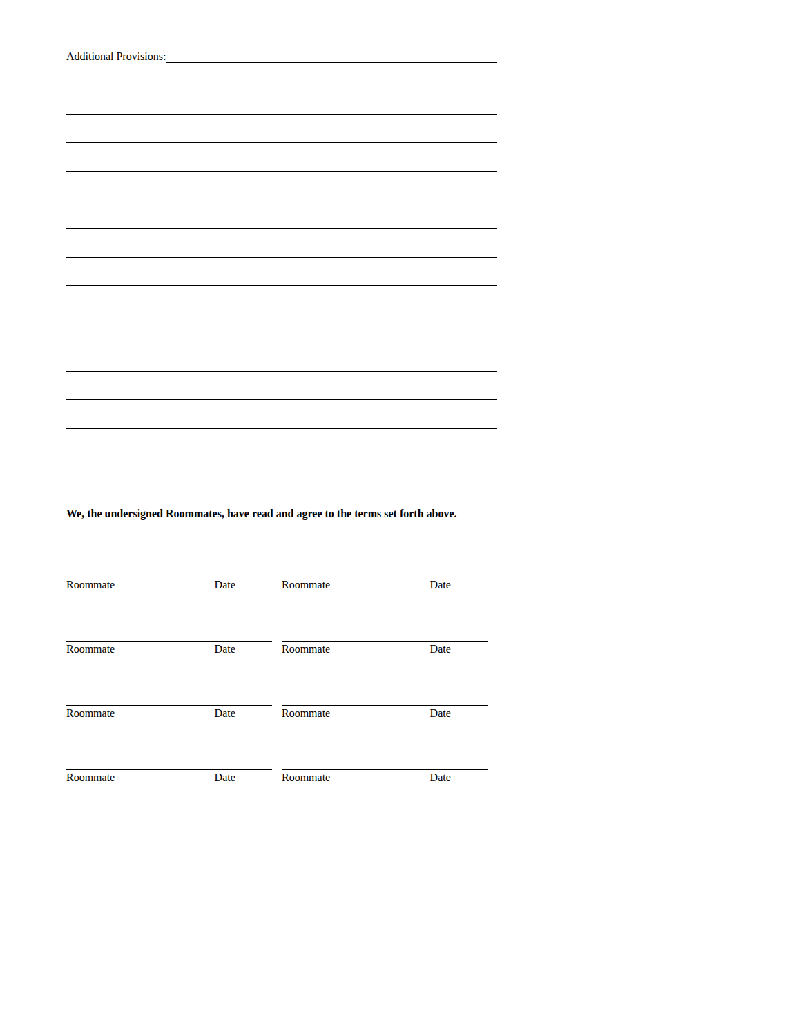Additional Provisions:
We, the undersigned Roommates, have read and agree to the terms set forth above.
| Roommate Date | Roommate Date |
| Roommate Date | Roommate Date |
| Roommate Date | Roommate Date |
| Roommate Date | Roommate Date |